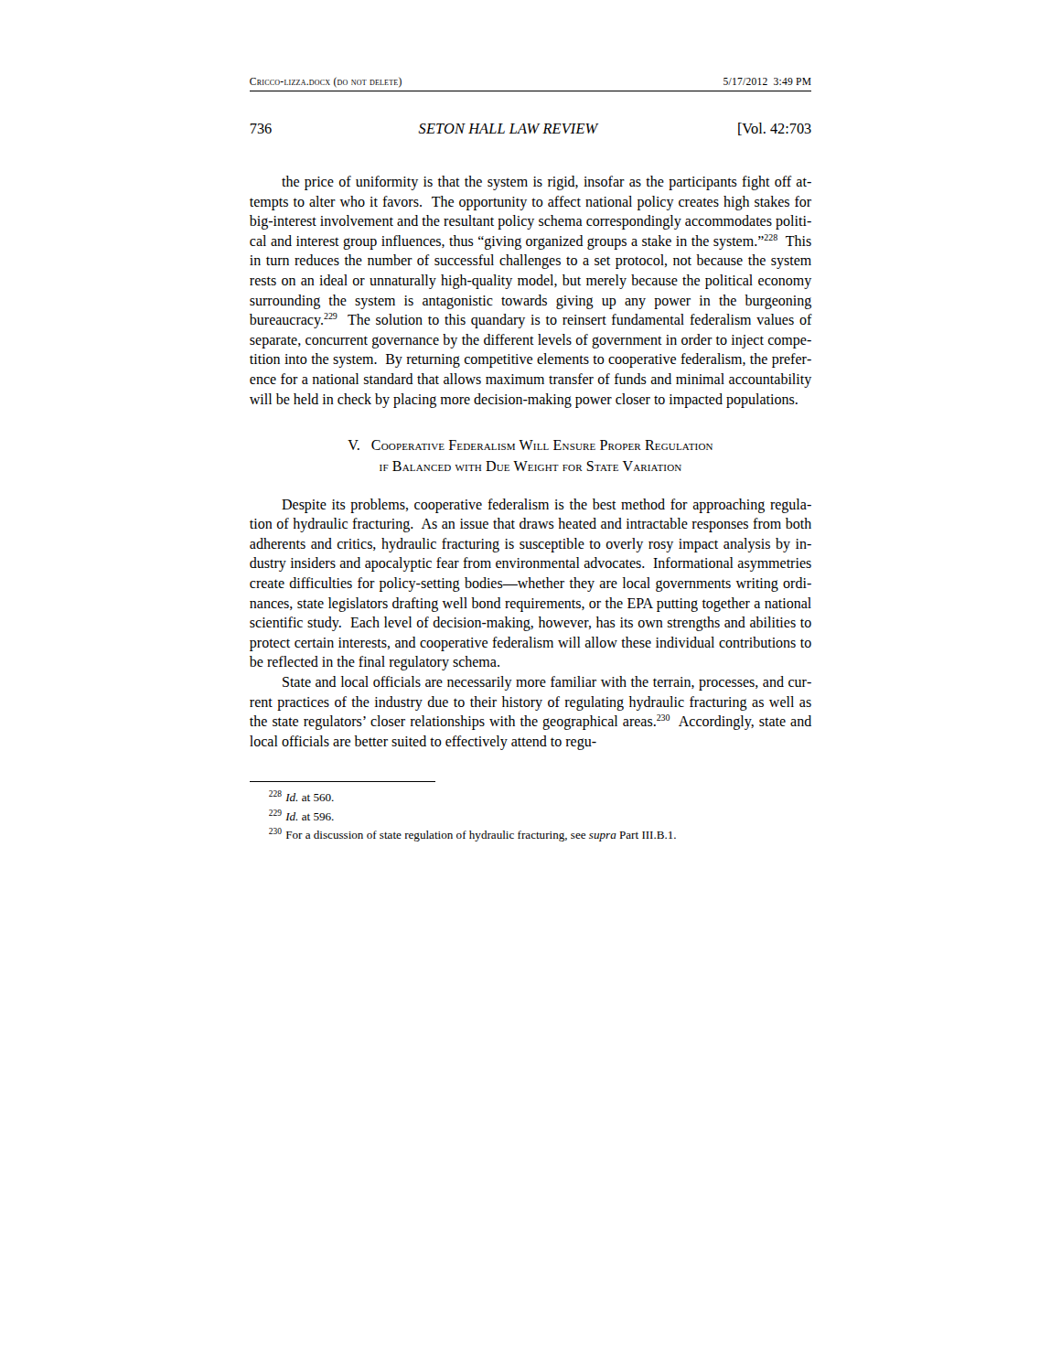Cricco-Lizza.docx (Do Not Delete) 5/17/2012 3:49 PM
736 SETON HALL LAW REVIEW [Vol. 42:703
the price of uniformity is that the system is rigid, insofar as the participants fight off attempts to alter who it favors. The opportunity to affect national policy creates high stakes for big-interest involvement and the resultant policy schema correspondingly accommodates political and interest group influences, thus “giving organized groups a stake in the system.”228 This in turn reduces the number of successful challenges to a set protocol, not because the system rests on an ideal or unnaturally high-quality model, but merely because the political economy surrounding the system is antagonistic towards giving up any power in the burgeoning bureaucracy.229 The solution to this quandary is to reinsert fundamental federalism values of separate, concurrent governance by the different levels of government in order to inject competition into the system. By returning competitive elements to cooperative federalism, the preference for a national standard that allows maximum transfer of funds and minimal accountability will be held in check by placing more decision-making power closer to impacted populations.
V. Cooperative Federalism Will Ensure Proper Regulation if Balanced with Due Weight for State Variation
Despite its problems, cooperative federalism is the best method for approaching regulation of hydraulic fracturing. As an issue that draws heated and intractable responses from both adherents and critics, hydraulic fracturing is susceptible to overly rosy impact analysis by industry insiders and apocalyptic fear from environmental advocates. Informational asymmetries create difficulties for policy-setting bodies—whether they are local governments writing ordinances, state legislators drafting well bond requirements, or the EPA putting together a national scientific study. Each level of decision-making, however, has its own strengths and abilities to protect certain interests, and cooperative federalism will allow these individual contributions to be reflected in the final regulatory schema.
State and local officials are necessarily more familiar with the terrain, processes, and current practices of the industry due to their history of regulating hydraulic fracturing as well as the state regulators’ closer relationships with the geographical areas.230 Accordingly, state and local officials are better suited to effectively attend to regu-
228 Id. at 560.
229 Id. at 596.
230 For a discussion of state regulation of hydraulic fracturing, see supra Part III.B.1.